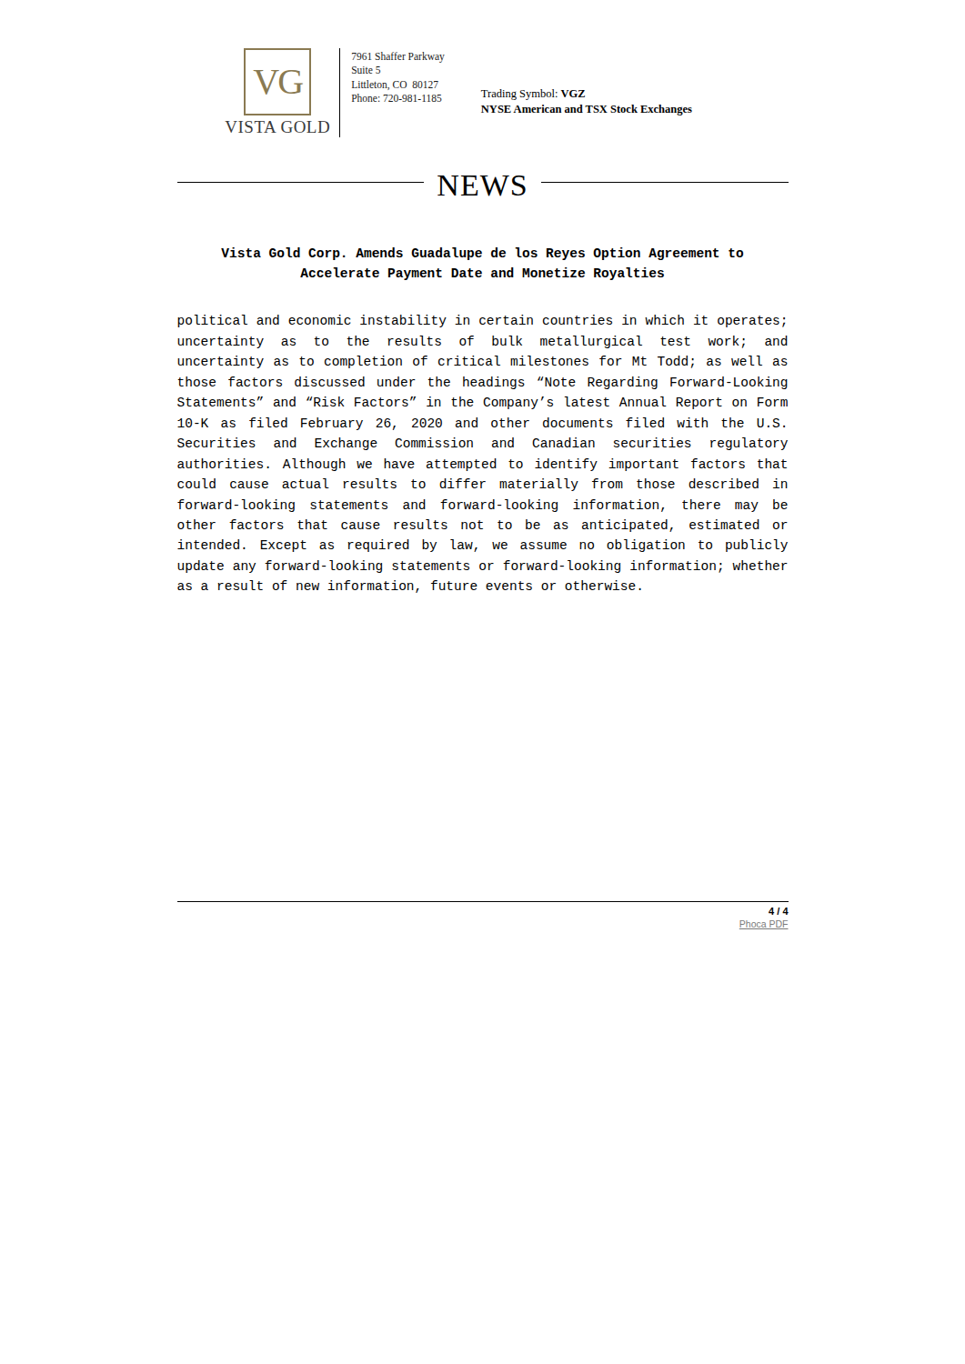VG
VISTA GOLD
7961 Shaffer Parkway
Suite 5
Littleton, CO 80127
Phone: 720-981-1185
Trading Symbol: VGZ
NYSE American and TSX Stock Exchanges
NEWS
Vista Gold Corp. Amends Guadalupe de los Reyes Option Agreement to Accelerate Payment Date and Monetize Royalties
political and economic instability in certain countries in which it operates; uncertainty as to the results of bulk metallurgical test work; and uncertainty as to completion of critical milestones for Mt Todd; as well as those factors discussed under the headings “Note Regarding Forward-Looking Statements” and “Risk Factors” in the Company’s latest Annual Report on Form 10-K as filed February 26, 2020 and other documents filed with the U.S. Securities and Exchange Commission and Canadian securities regulatory authorities. Although we have attempted to identify important factors that could cause actual results to differ materially from those described in forward-looking statements and forward-looking information, there may be other factors that cause results not to be as anticipated, estimated or intended. Except as required by law, we assume no obligation to publicly update any forward-looking statements or forward-looking information; whether as a result of new information, future events or otherwise.
4 / 4
Phoca PDF